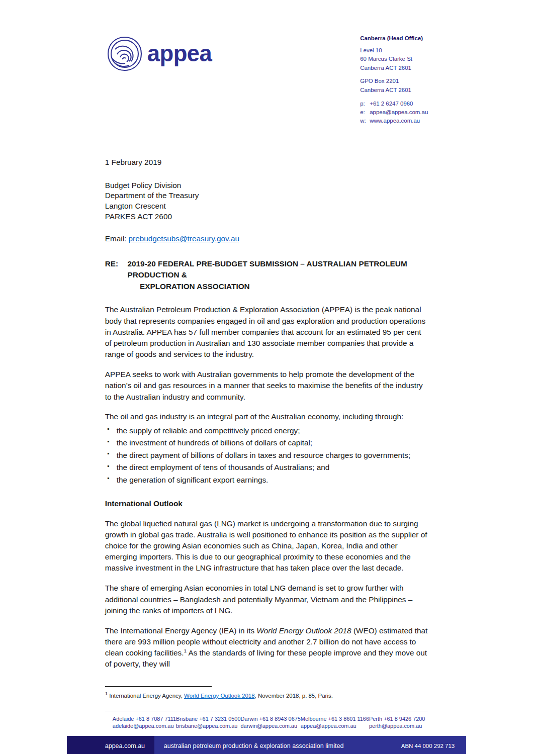appea
Canberra (Head Office)
Level 10
60 Marcus Clarke St
Canberra ACT 2601
GPO Box 2201
Canberra ACT 2601
p: +61 2 6247 0960
e: appea@appea.com.au
w: www.appea.com.au
1 February 2019
Budget Policy Division
Department of the Treasury
Langton Crescent
PARKES ACT 2600
Email: prebudgetsubs@treasury.gov.au
| RE: | 2019-20 FEDERAL PRE-BUDGET SUBMISSION – AUSTRALIAN PETROLEUM PRODUCTION & EXPLORATION ASSOCIATION |
The Australian Petroleum Production & Exploration Association (APPEA) is the peak national body that represents companies engaged in oil and gas exploration and production operations in Australia. APPEA has 57 full member companies that account for an estimated 95 per cent of petroleum production in Australian and 130 associate member companies that provide a range of goods and services to the industry.
APPEA seeks to work with Australian governments to help promote the development of the nation’s oil and gas resources in a manner that seeks to maximise the benefits of the industry to the Australian industry and community.
The oil and gas industry is an integral part of the Australian economy, including through:
the supply of reliable and competitively priced energy;
the investment of hundreds of billions of dollars of capital;
the direct payment of billions of dollars in taxes and resource charges to governments;
the direct employment of tens of thousands of Australians; and
the generation of significant export earnings.
International Outlook
The global liquefied natural gas (LNG) market is undergoing a transformation due to surging growth in global gas trade. Australia is well positioned to enhance its position as the supplier of choice for the growing Asian economies such as China, Japan, Korea, India and other emerging importers. This is due to our geographical proximity to these economies and the massive investment in the LNG infrastructure that has taken place over the last decade.
The share of emerging Asian economies in total LNG demand is set to grow further with additional countries – Bangladesh and potentially Myanmar, Vietnam and the Philippines – joining the ranks of importers of LNG.
The International Energy Agency (IEA) in its World Energy Outlook 2018 (WEO) estimated that there are 993 million people without electricity and another 2.7 billion do not have access to clean cooking facilities.1 As the standards of living for these people improve and they move out of poverty, they will
1 International Energy Agency, World Energy Outlook 2018, November 2018, p. 85, Paris.
Adelaide +61 8 7087 7111
adelaide@appea.com.au
Brisbane +61 7 3231 0500
brisbane@appea.com.au
Darwin +61 8 8943 0675
darwin@appea.com.au
Melbourne +61 3 8601 1166
appea@appea.com.au
Perth +61 8 9426 7200
perth@appea.com.au
appea.com.au
australian petroleum production & exploration association limited
ABN 44 000 292 713